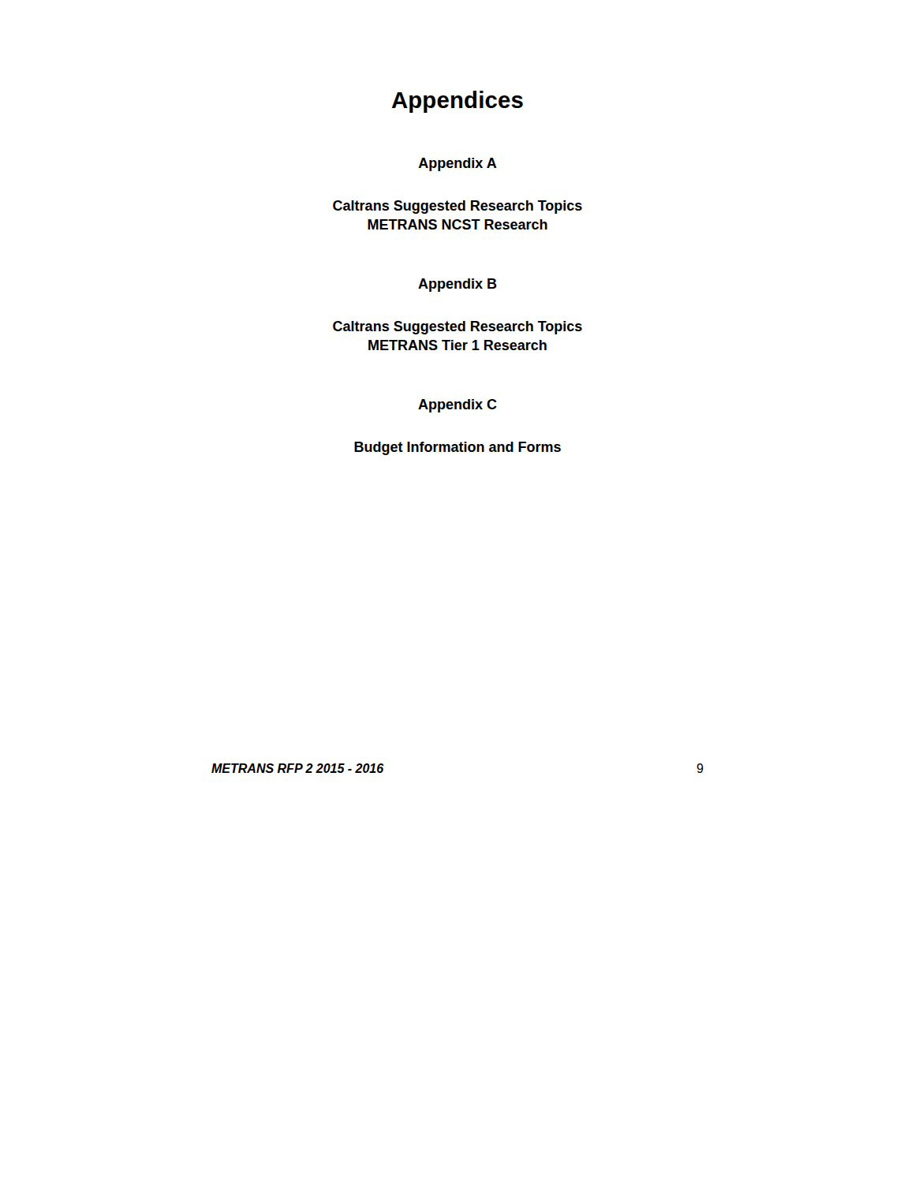Appendices
Appendix A
Caltrans Suggested Research Topics METRANS NCST Research
Appendix B
Caltrans Suggested Research Topics METRANS Tier 1 Research
Appendix C
Budget Information and Forms
METRANS RFP 2 2015 - 2016 9